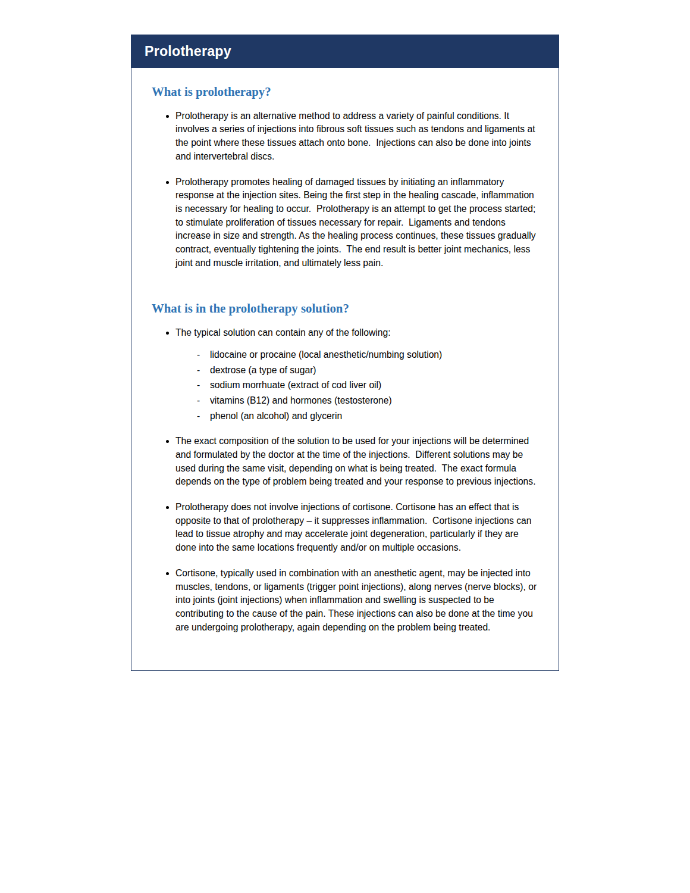Prolotherapy
What is prolotherapy?
Prolotherapy is an alternative method to address a variety of painful conditions. It involves a series of injections into fibrous soft tissues such as tendons and ligaments at the point where these tissues attach onto bone. Injections can also be done into joints and intervertebral discs.
Prolotherapy promotes healing of damaged tissues by initiating an inflammatory response at the injection sites. Being the first step in the healing cascade, inflammation is necessary for healing to occur. Prolotherapy is an attempt to get the process started; to stimulate proliferation of tissues necessary for repair. Ligaments and tendons increase in size and strength. As the healing process continues, these tissues gradually contract, eventually tightening the joints. The end result is better joint mechanics, less joint and muscle irritation, and ultimately less pain.
What is in the prolotherapy solution?
The typical solution can contain any of the following:
lidocaine or procaine (local anesthetic/numbing solution)
dextrose (a type of sugar)
sodium morrhuate (extract of cod liver oil)
vitamins (B12) and hormones (testosterone)
phenol (an alcohol) and glycerin
The exact composition of the solution to be used for your injections will be determined and formulated by the doctor at the time of the injections. Different solutions may be used during the same visit, depending on what is being treated. The exact formula depends on the type of problem being treated and your response to previous injections.
Prolotherapy does not involve injections of cortisone. Cortisone has an effect that is opposite to that of prolotherapy – it suppresses inflammation. Cortisone injections can lead to tissue atrophy and may accelerate joint degeneration, particularly if they are done into the same locations frequently and/or on multiple occasions.
Cortisone, typically used in combination with an anesthetic agent, may be injected into muscles, tendons, or ligaments (trigger point injections), along nerves (nerve blocks), or into joints (joint injections) when inflammation and swelling is suspected to be contributing to the cause of the pain. These injections can also be done at the time you are undergoing prolotherapy, again depending on the problem being treated.